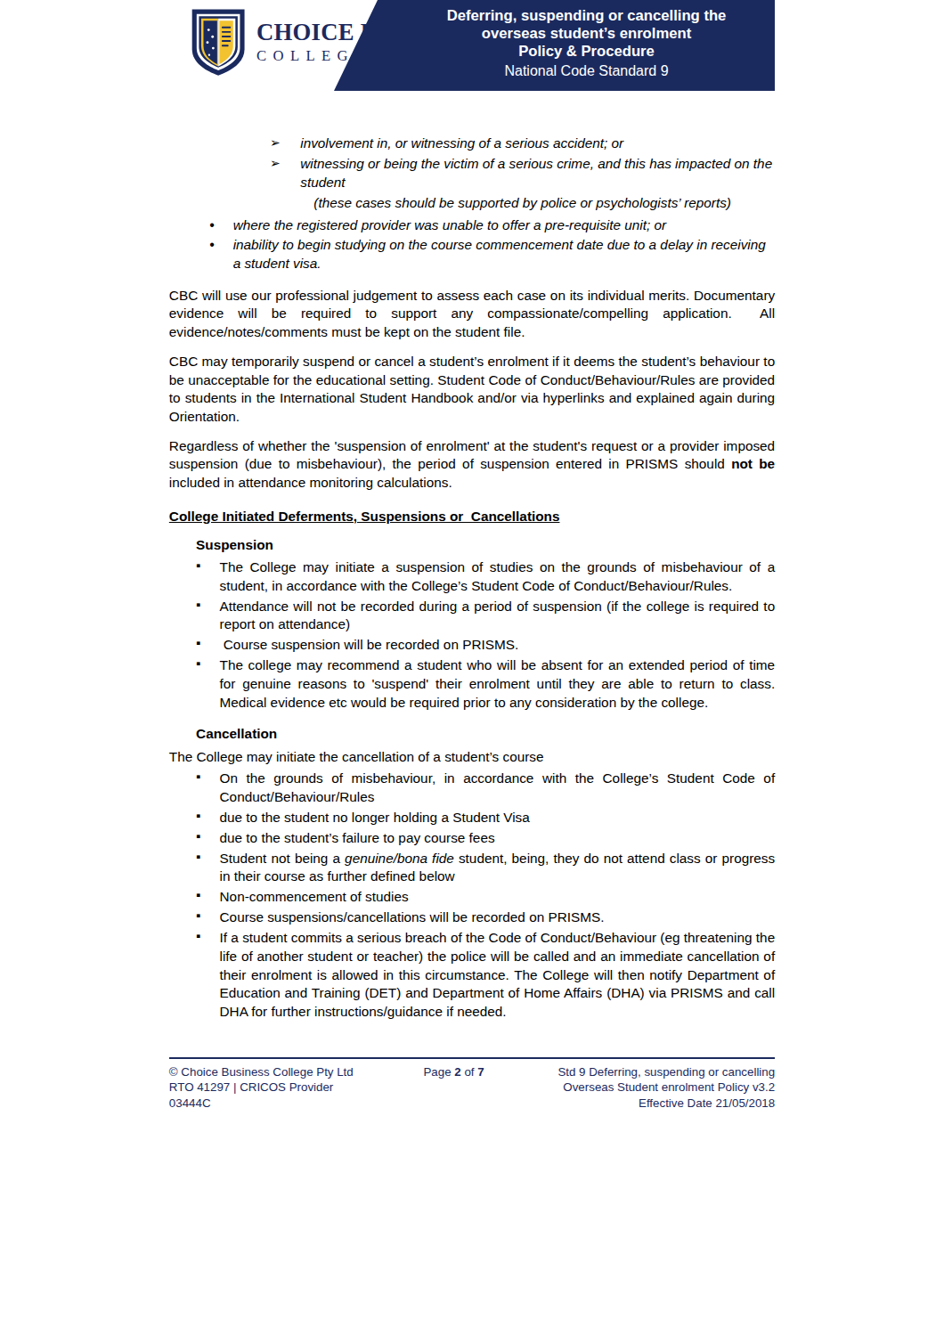CHOICE BUSINESS
COLLEGE
Deferring, suspending or cancelling the
overseas student’s enrolment
Policy & Procedure
National Code Standard 9
involvement in, or witnessing of a serious accident; or
witnessing or being the victim of a serious crime, and this has impacted on the student
(these cases should be supported by police or psychologists’ reports)
where the registered provider was unable to offer a pre-requisite unit; or
inability to begin studying on the course commencement date due to a delay in receiving a student visa.
CBC will use our professional judgement to assess each case on its individual merits. Documentary evidence will be required to support any compassionate/compelling application. All evidence/notes/comments must be kept on the student file.
CBC may temporarily suspend or cancel a student’s enrolment if it deems the student’s behaviour to be unacceptable for the educational setting. Student Code of Conduct/Behaviour/Rules are provided to students in the International Student Handbook and/or via hyperlinks and explained again during Orientation.
Regardless of whether the 'suspension of enrolment' at the student's request or a provider imposed suspension (due to misbehaviour), the period of suspension entered in PRISMS should not be included in attendance monitoring calculations.
College Initiated Deferments, Suspensions or Cancellations
Suspension
The College may initiate a suspension of studies on the grounds of misbehaviour of a student, in accordance with the College’s Student Code of Conduct/Behaviour/Rules.
Attendance will not be recorded during a period of suspension (if the college is required to report on attendance)
Course suspension will be recorded on PRISMS.
The college may recommend a student who will be absent for an extended period of time for genuine reasons to 'suspend' their enrolment until they are able to return to class. Medical evidence etc would be required prior to any consideration by the college.
Cancellation
The College may initiate the cancellation of a student’s course
On the grounds of misbehaviour, in accordance with the College’s Student Code of Conduct/Behaviour/Rules
due to the student no longer holding a Student Visa
due to the student’s failure to pay course fees
Student not being a genuine/bona fide student, being, they do not attend class or progress in their course as further defined below
Non-commencement of studies
Course suspensions/cancellations will be recorded on PRISMS.
If a student commits a serious breach of the Code of Conduct/Behaviour (eg threatening the life of another student or teacher) the police will be called and an immediate cancellation of their enrolment is allowed in this circumstance. The College will then notify Department of Education and Training (DET) and Department of Home Affairs (DHA) via PRISMS and call DHA for further instructions/guidance if needed.
| © Choice Business College Pty Ltd RTO 41297 / CRICOS Provider 03444C | Page 2 of 7 | Std 9 Deferring, suspending or cancelling Overseas Student enrolment Policy v3.2 Effective Date 21/05/2018 |